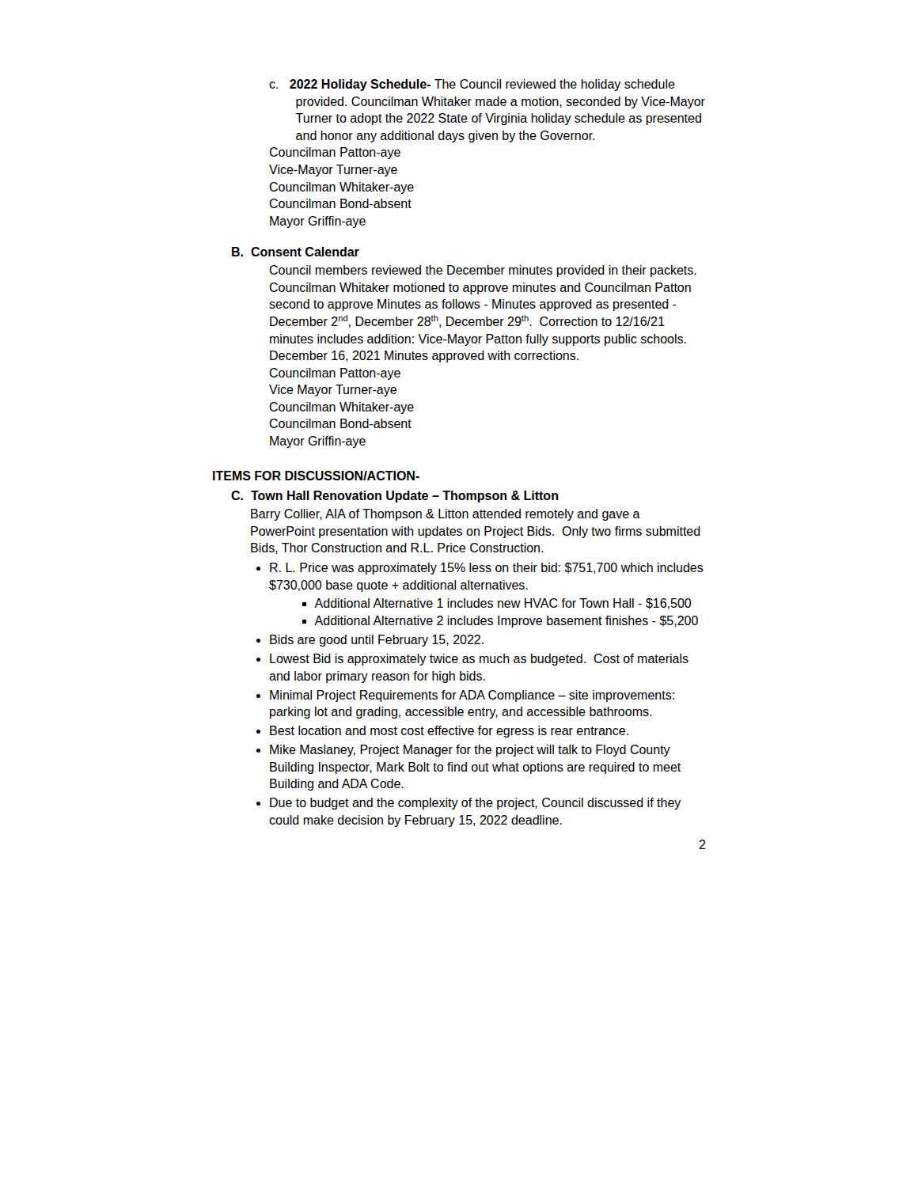c. 2022 Holiday Schedule- The Council reviewed the holiday schedule provided. Councilman Whitaker made a motion, seconded by Vice-Mayor Turner to adopt the 2022 State of Virginia holiday schedule as presented and honor any additional days given by the Governor.
Councilman Patton-aye
Vice-Mayor Turner-aye
Councilman Whitaker-aye
Councilman Bond-absent
Mayor Griffin-aye
B. Consent Calendar
Council members reviewed the December minutes provided in their packets. Councilman Whitaker motioned to approve minutes and Councilman Patton second to approve Minutes as follows - Minutes approved as presented - December 2nd, December 28th, December 29th. Correction to 12/16/21 minutes includes addition: Vice-Mayor Patton fully supports public schools. December 16, 2021 Minutes approved with corrections.
Councilman Patton-aye
Vice Mayor Turner-aye
Councilman Whitaker-aye
Councilman Bond-absent
Mayor Griffin-aye
ITEMS FOR DISCUSSION/ACTION-
C. Town Hall Renovation Update – Thompson & Litton
Barry Collier, AIA of Thompson & Litton attended remotely and gave a PowerPoint presentation with updates on Project Bids. Only two firms submitted Bids, Thor Construction and R.L. Price Construction.
R. L. Price was approximately 15% less on their bid: $751,700 which includes $730,000 base quote + additional alternatives.
Additional Alternative 1 includes new HVAC for Town Hall - $16,500
Additional Alternative 2 includes Improve basement finishes - $5,200
Bids are good until February 15, 2022.
Lowest Bid is approximately twice as much as budgeted. Cost of materials and labor primary reason for high bids.
Minimal Project Requirements for ADA Compliance – site improvements: parking lot and grading, accessible entry, and accessible bathrooms.
Best location and most cost effective for egress is rear entrance.
Mike Maslaney, Project Manager for the project will talk to Floyd County Building Inspector, Mark Bolt to find out what options are required to meet Building and ADA Code.
Due to budget and the complexity of the project, Council discussed if they could make decision by February 15, 2022 deadline.
2